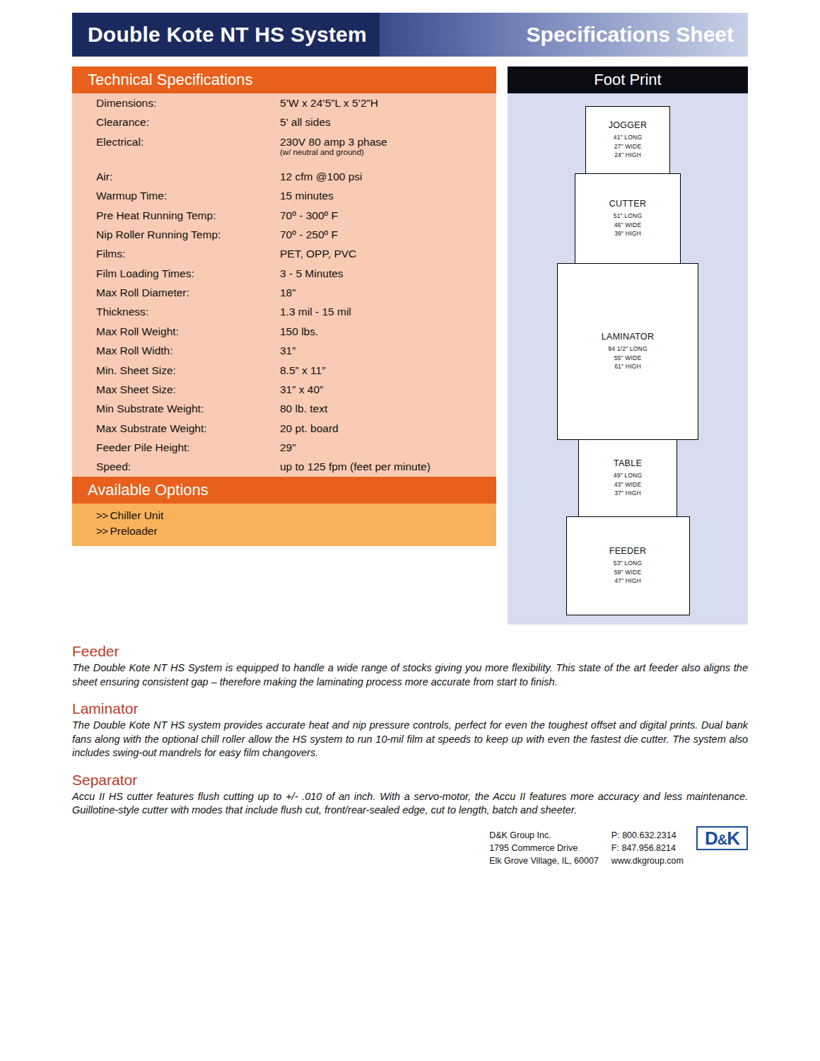Double Kote NT HS System
Specifications Sheet
Technical Specifications
| Dimensions: | 5’W x 24’5”L x 5’2”H |
| Clearance: | 5’ all sides |
| Electrical: | 230V 80 amp 3 phase (w/ neutral and ground) |
| Air: | 12 cfm @100 psi |
| Warmup Time: | 15 minutes |
| Pre Heat Running Temp: | 70º - 300º F |
| Nip Roller Running Temp: | 70º - 250º F |
| Films: | PET, OPP, PVC |
| Film Loading Times: | 3 - 5 Minutes |
| Max Roll Diameter: | 18” |
| Thickness: | 1.3 mil - 15 mil |
| Max Roll Weight: | 150 lbs. |
| Max Roll Width: | 31” |
| Min. Sheet Size: | 8.5” x 11” |
| Max Sheet Size: | 31” x 40” |
| Min Substrate Weight: | 80 lb. text |
| Max Substrate Weight: | 20 pt. board |
| Feeder Pile Height: | 29” |
| Speed: | up to 125 fpm (feet per minute) |
Available Options
Chiller Unit
Preloader
Foot Print
JOGGER
41" LONG
27" WIDE
24" HIGH
CUTTER
51" LONG
46" WIDE
39" HIGH
LAMINATOR
94 1/2" LONG
55" WIDE
61" HIGH
TABLE
49" LONG
43" WIDE
37" HIGH
FEEDER
53" LONG
59" WIDE
47" HIGH
Feeder
The Double Kote NT HS System is equipped to handle a wide range of stocks giving you more flexibility. This state of the art feeder also aligns the sheet ensuring consistent gap – therefore making the laminating process more accurate from start to finish.
Laminator
The Double Kote NT HS system provides accurate heat and nip pressure controls, perfect for even the toughest offset and digital prints. Dual bank fans along with the optional chill roller allow the HS system to run 10-mil film at speeds to keep up with even the fastest die cutter. The system also includes swing-out mandrels for easy film changovers.
Separator
Accu II HS cutter features flush cutting up to +/- .010 of an inch. With a servo-motor, the Accu II features more accuracy and less maintenance. Guillotine-style cutter with modes that include flush cut, front/rear-sealed edge, cut to length, batch and sheeter.
D&K Group Inc.
1795 Commerce Drive
Elk Grove Village, IL, 60007
P: 800.632.2314
F: 847.956.8214
www.dkgroup.com
D&K